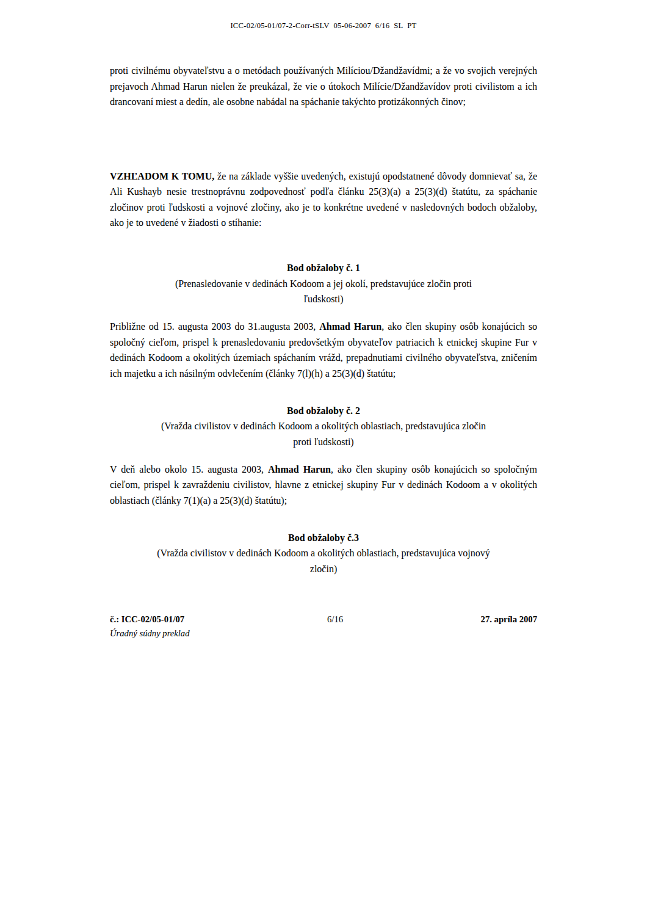ICC-02/05-01/07-2-Corr-tSLV 05-06-2007 6/16 SL PT
proti civilnému obyvateľstvu a o metódach používaných Milíciou/Džandžavídmi; a že vo svojich verejných prejavoch Ahmad Harun nielen že preukázal, že vie o útokoch Milície/Džandžavídov proti civilistom a ich drancovaní miest a dedín, ale osobne nabádal na spáchanie takýchto protizákonných činov;
VZHĽADOM K TOMU, že na základe vyššie uvedených, existujú opodstatnené dôvody domnievať sa, že Ali Kushayb nesie trestnoprávnu zodpovednosť podľa článku 25(3)(a) a 25(3)(d) štatútu, za spáchanie zločinov proti ľudskosti a vojnové zločiny, ako je to konkrétne uvedené v nasledovných bodoch obžaloby, ako je to uvedené v žiadosti o stíhanie:
Bod obžaloby č. 1
(Prenasledovanie v dedinách Kodoom a jej okolí, predstavujúce zločin proti
ľudskosti)
Približne od 15. augusta 2003 do 31.augusta 2003, Ahmad Harun, ako člen skupiny osôb konajúcich so spoločný cieľom, prispel k prenasledovaniu predovšetkým obyvateľov patriacich k etnickej skupine Fur v dedinách Kodoom a okolitých územiach spáchaním vrážd, prepadnutiami civilného obyvateľstva, zničením ich majetku a ich násilným odvlečením (články 7(l)(h) a 25(3)(d) štatútu;
Bod obžaloby č. 2
(Vražda civilistov v dedinách Kodoom a okolitých oblastiach, predstavujúca zločin
proti ľudskosti)
V deň alebo okolo 15. augusta 2003, Ahmad Harun, ako člen skupiny osôb konajúcich so spoločným cieľom, prispel k zavraždeniu civilistov, hlavne z etnickej skupiny Fur v dedinách Kodoom a v okolitých oblastiach (články 7(1)(a) a 25(3)(d) štatútu);
Bod obžaloby č.3
(Vražda civilistov v dedinách Kodoom a okolitých oblastiach, predstavujúca vojnový
zločin)
č.: ICC-02/05-01/07
Úradný súdny preklad
6/16
27. apríla 2007